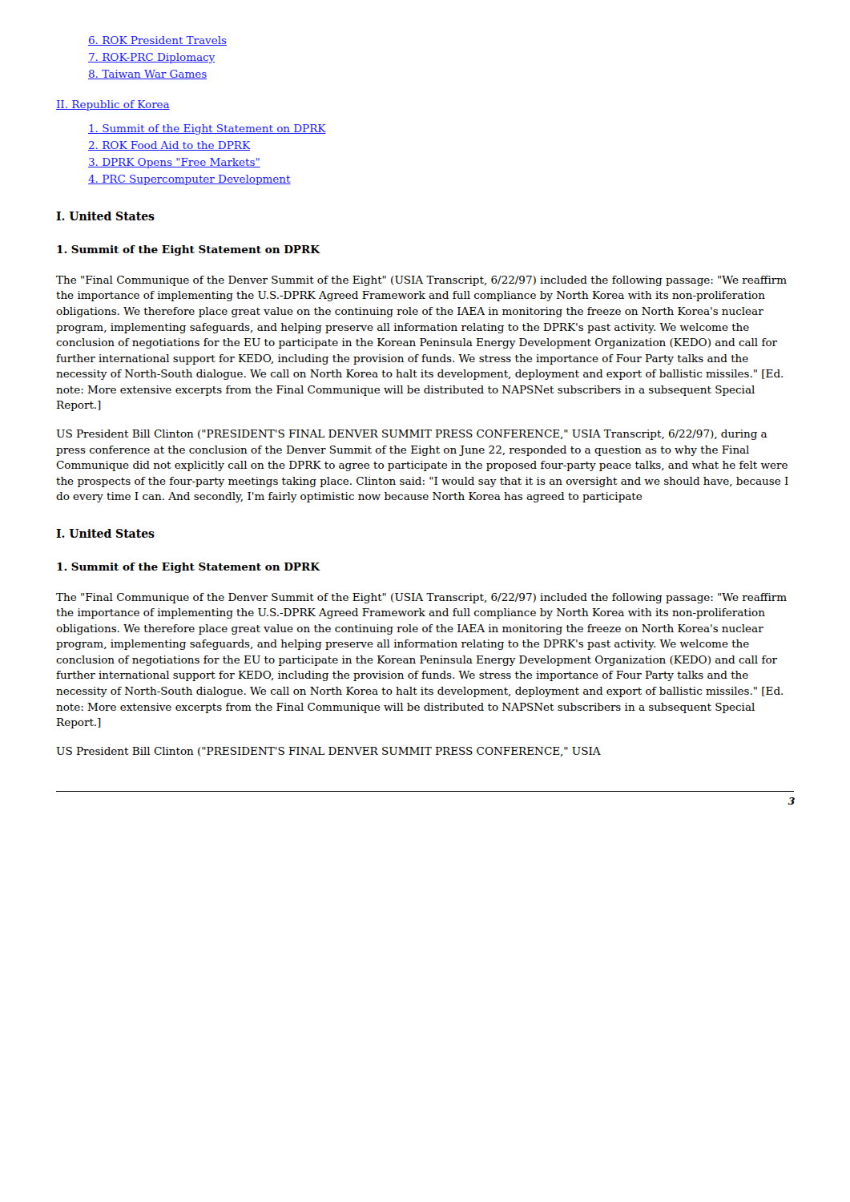6. ROK President Travels
7. ROK-PRC Diplomacy
8. Taiwan War Games
II. Republic of Korea
1. Summit of the Eight Statement on DPRK
2. ROK Food Aid to the DPRK
3. DPRK Opens "Free Markets"
4. PRC Supercomputer Development
I. United States
1. Summit of the Eight Statement on DPRK
The "Final Communique of the Denver Summit of the Eight" (USIA Transcript, 6/22/97) included the following passage: "We reaffirm the importance of implementing the U.S.-DPRK Agreed Framework and full compliance by North Korea with its non-proliferation obligations. We therefore place great value on the continuing role of the IAEA in monitoring the freeze on North Korea's nuclear program, implementing safeguards, and helping preserve all information relating to the DPRK's past activity. We welcome the conclusion of negotiations for the EU to participate in the Korean Peninsula Energy Development Organization (KEDO) and call for further international support for KEDO, including the provision of funds. We stress the importance of Four Party talks and the necessity of North-South dialogue. We call on North Korea to halt its development, deployment and export of ballistic missiles." [Ed. note: More extensive excerpts from the Final Communique will be distributed to NAPSNet subscribers in a subsequent Special Report.]
US President Bill Clinton ("PRESIDENT'S FINAL DENVER SUMMIT PRESS CONFERENCE," USIA Transcript, 6/22/97), during a press conference at the conclusion of the Denver Summit of the Eight on June 22, responded to a question as to why the Final Communique did not explicitly call on the DPRK to agree to participate in the proposed four-party peace talks, and what he felt were the prospects of the four-party meetings taking place. Clinton said: "I would say that it is an oversight and we should have, because I do every time I can. And secondly, I'm fairly optimistic now because North Korea has agreed to participate
I. United States
1. Summit of the Eight Statement on DPRK
The "Final Communique of the Denver Summit of the Eight" (USIA Transcript, 6/22/97) included the following passage: "We reaffirm the importance of implementing the U.S.-DPRK Agreed Framework and full compliance by North Korea with its non-proliferation obligations. We therefore place great value on the continuing role of the IAEA in monitoring the freeze on North Korea's nuclear program, implementing safeguards, and helping preserve all information relating to the DPRK's past activity. We welcome the conclusion of negotiations for the EU to participate in the Korean Peninsula Energy Development Organization (KEDO) and call for further international support for KEDO, including the provision of funds. We stress the importance of Four Party talks and the necessity of North-South dialogue. We call on North Korea to halt its development, deployment and export of ballistic missiles." [Ed. note: More extensive excerpts from the Final Communique will be distributed to NAPSNet subscribers in a subsequent Special Report.]
US President Bill Clinton ("PRESIDENT'S FINAL DENVER SUMMIT PRESS CONFERENCE," USIA
3